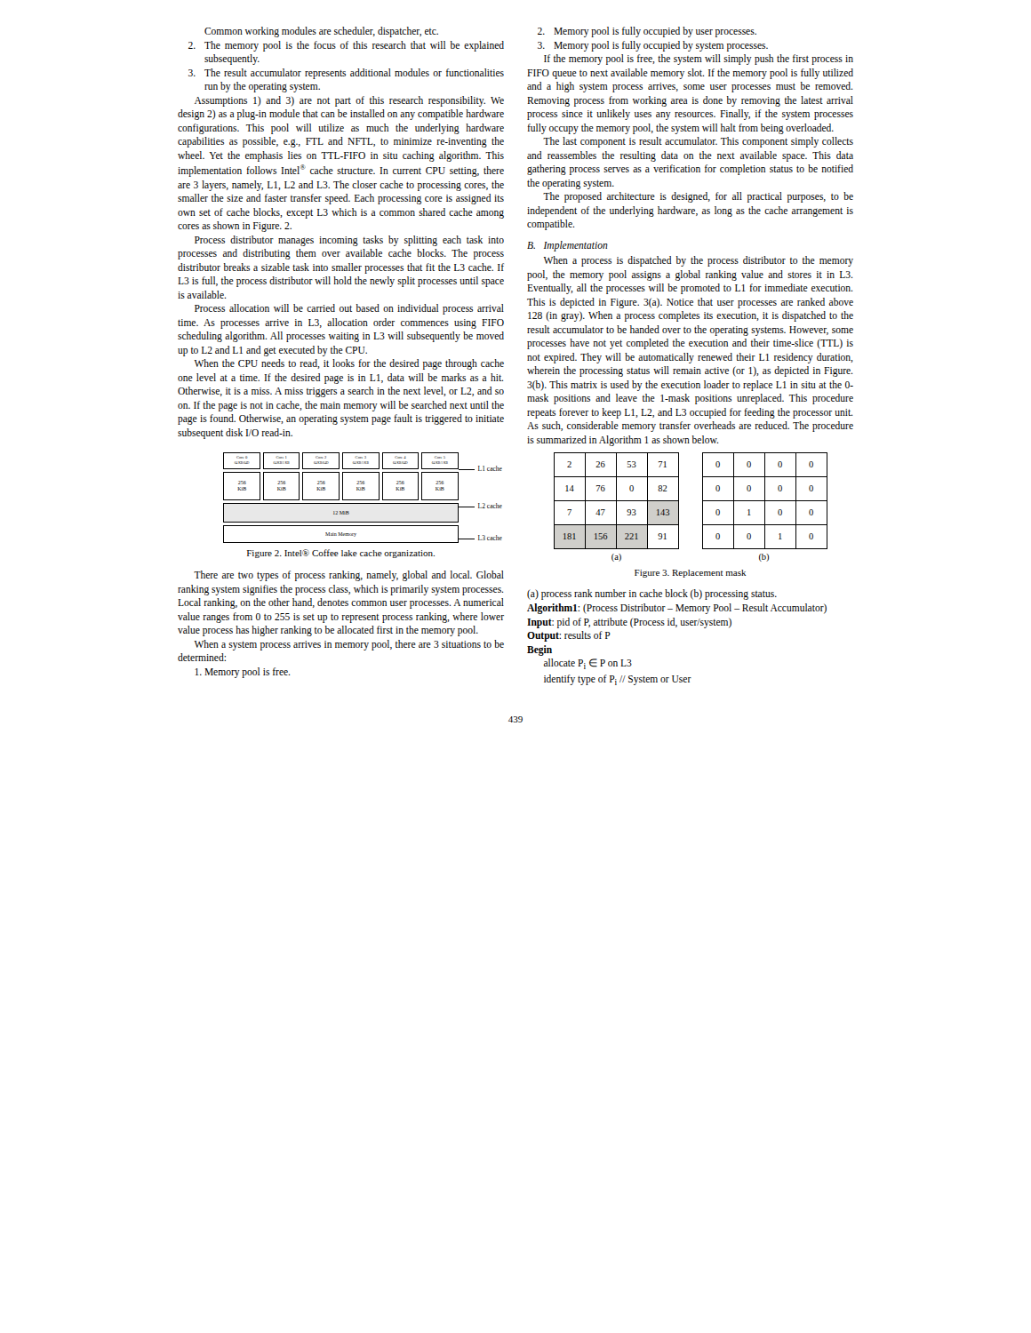Common working modules are scheduler, dispatcher, etc.
The memory pool is the focus of this research that will be explained subsequently.
The result accumulator represents additional modules or functionalities run by the operating system.
Assumptions 1) and 3) are not part of this research responsibility. We design 2) as a plug-in module that can be installed on any compatible hardware configurations. This pool will utilize as much the underlying hardware capabilities as possible, e.g., FTL and NFTL, to minimize re-inventing the wheel. Yet the emphasis lies on TTL-FIFO in situ caching algorithm. This implementation follows Intel® cache structure. In current CPU setting, there are 3 layers, namely, L1, L2 and L3. The closer cache to processing cores, the smaller the size and faster transfer speed. Each processing core is assigned its own set of cache blocks, except L3 which is a common shared cache among cores as shown in Figure. 2.
Process distributor manages incoming tasks by splitting each task into processes and distributing them over available cache blocks. The process distributor breaks a sizable task into smaller processes that fit the L3 cache. If L3 is full, the process distributor will hold the newly split processes until space is available.
Process allocation will be carried out based on individual process arrival time. As processes arrive in L3, allocation order commences using FIFO scheduling algorithm. All processes waiting in L3 will subsequently be moved up to L2 and L1 and get executed by the CPU.
When the CPU needs to read, it looks for the desired page through cache one level at a time. If the desired page is in L1, data will be marks as a hit. Otherwise, it is a miss. A miss triggers a search in the next level, or L2, and so on. If the page is not in cache, the main memory will be searched next until the page is found. Otherwise, an operating system page fault is triggered to initiate subsequent disk I/O read-in.
Core 064 KB/64D
Core 164 KB/1 KB
Core 264 KB/64D
Core 364 KB/1 KB
Core 464 KB/64D
Core 564 KB/1 KB
256
KiB
256
KiB
256
KiB
256
KiB
256
KiB
256
KiB
12 MiB
Main Memory
L1 cache
L2 cache
L3 cache
Figure 2. Intel® Coffee lake cache organization.
There are two types of process ranking, namely, global and local. Global ranking system signifies the process class, which is primarily system processes. Local ranking, on the other hand, denotes common user processes. A numerical value ranges from 0 to 255 is set up to represent process ranking, where lower value process has higher ranking to be allocated first in the memory pool.
When a system process arrives in memory pool, there are 3 situations to be determined:
Memory pool is free.
Memory pool is fully occupied by user processes.
Memory pool is fully occupied by system processes.
If the memory pool is free, the system will simply push the first process in FIFO queue to next available memory slot. If the memory pool is fully utilized and a high system process arrives, some user processes must be removed. Removing process from working area is done by removing the latest arrival process since it unlikely uses any resources. Finally, if the system processes fully occupy the memory pool, the system will halt from being overloaded.
The last component is result accumulator. This component simply collects and reassembles the resulting data on the next available space. This data gathering process serves as a verification for completion status to be notified the operating system.
The proposed architecture is designed, for all practical purposes, to be independent of the underlying hardware, as long as the cache arrangement is compatible.
B. Implementation
When a process is dispatched by the process distributor to the memory pool, the memory pool assigns a global ranking value and stores it in L3. Eventually, all the processes will be promoted to L1 for immediate execution. This is depicted in Figure. 3(a). Notice that user processes are ranked above 128 (in gray). When a process completes its execution, it is dispatched to the result accumulator to be handed over to the operating systems. However, some processes have not yet completed the execution and their time-slice (TTL) is not expired. They will be automatically renewed their L1 residency duration, wherein the processing status will remain active (or 1), as depicted in Figure. 3(b). This matrix is used by the execution loader to replace L1 in situ at the 0-mask positions and leave the 1-mask positions unreplaced. This procedure repeats forever to keep L1, L2, and L3 occupied for feeding the processor unit. As such, considerable memory transfer overheads are reduced. The procedure is summarized in Algorithm 1 as shown below.
| 2 | 26 | 53 | 71 |
| 14 | 76 | 0 | 82 |
| 7 | 47 | 93 | 143 |
| 181 | 156 | 221 | 91 |
| 0 | 0 | 0 | 0 |
| 0 | 0 | 0 | 0 |
| 0 | 1 | 0 | 0 |
| 0 | 0 | 1 | 0 |
(a) (b)
Figure 3. Replacement mask
(a) process rank number in cache block (b) processing status.
Algorithm1: (Process Distributor – Memory Pool – Result Accumulator)
Input: pid of P, attribute (Process id, user/system)
Output: results of P
Begin
allocate Pi ∈ P on L3
identify type of Pi // System or User
439